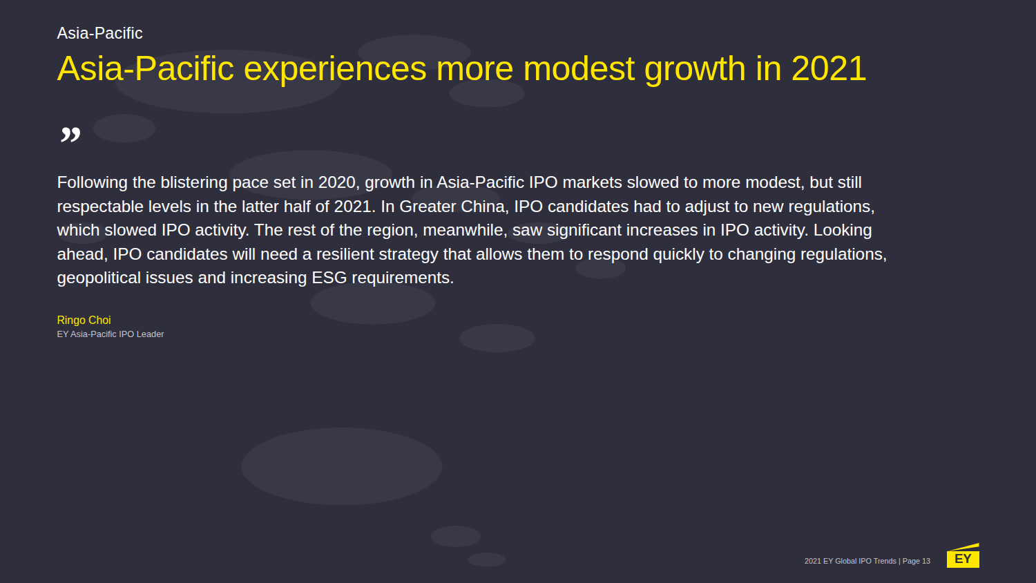Asia-Pacific
Asia-Pacific experiences more modest growth in 2021
”
Following the blistering pace set in 2020, growth in Asia-Pacific IPO markets slowed to more modest, but still respectable levels in the latter half of 2021. In Greater China, IPO candidates had to adjust to new regulations, which slowed IPO activity. The rest of the region, meanwhile, saw significant increases in IPO activity. Looking ahead, IPO candidates will need a resilient strategy that allows them to respond quickly to changing regulations, geopolitical issues and increasing ESG requirements.
Ringo Choi
EY Asia-Pacific IPO Leader
2021 EY Global IPO Trends | Page 13
EY